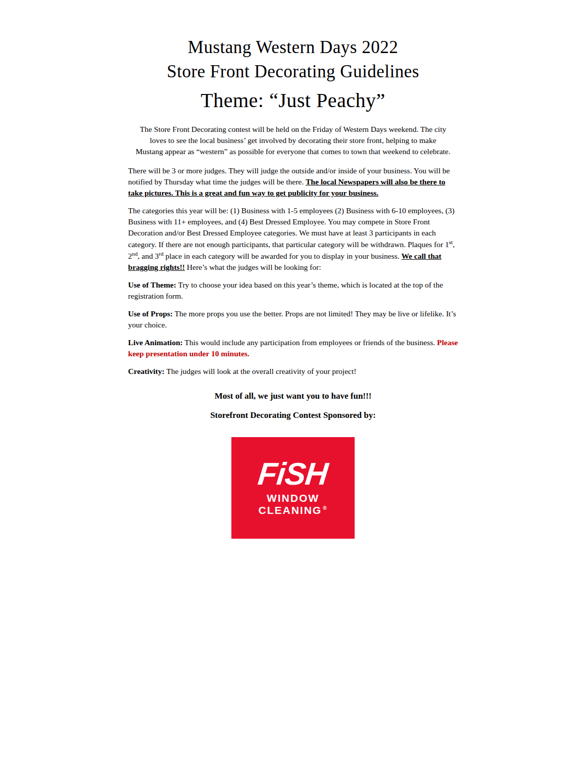Mustang Western Days 2022
Store Front Decorating Guidelines
Theme: “Just Peachy”
The Store Front Decorating contest will be held on the Friday of Western Days weekend. The city loves to see the local business’ get involved by decorating their store front, helping to make Mustang appear as “western” as possible for everyone that comes to town that weekend to celebrate.
There will be 3 or more judges. They will judge the outside and/or inside of your business. You will be notified by Thursday what time the judges will be there. The local Newspapers will also be there to take pictures. This is a great and fun way to get publicity for your business.
The categories this year will be: (1) Business with 1-5 employees (2) Business with 6-10 employees, (3) Business with 11+ employees, and (4) Best Dressed Employee. You may compete in Store Front Decoration and/or Best Dressed Employee categories. We must have at least 3 participants in each category. If there are not enough participants, that particular category will be withdrawn. Plaques for 1st, 2nd, and 3rd place in each category will be awarded for you to display in your business. We call that bragging rights!! Here’s what the judges will be looking for:
Use of Theme: Try to choose your idea based on this year’s theme, which is located at the top of the registration form.
Use of Props: The more props you use the better. Props are not limited! They may be live or lifelike. It’s your choice.
Live Animation: This would include any participation from employees or friends of the business. Please keep presentation under 10 minutes.
Creativity: The judges will look at the overall creativity of your project!
Most of all, we just want you to have fun!!!
Storefront Decorating Contest Sponsored by:
FiSH
WINDOW
CLEANING®